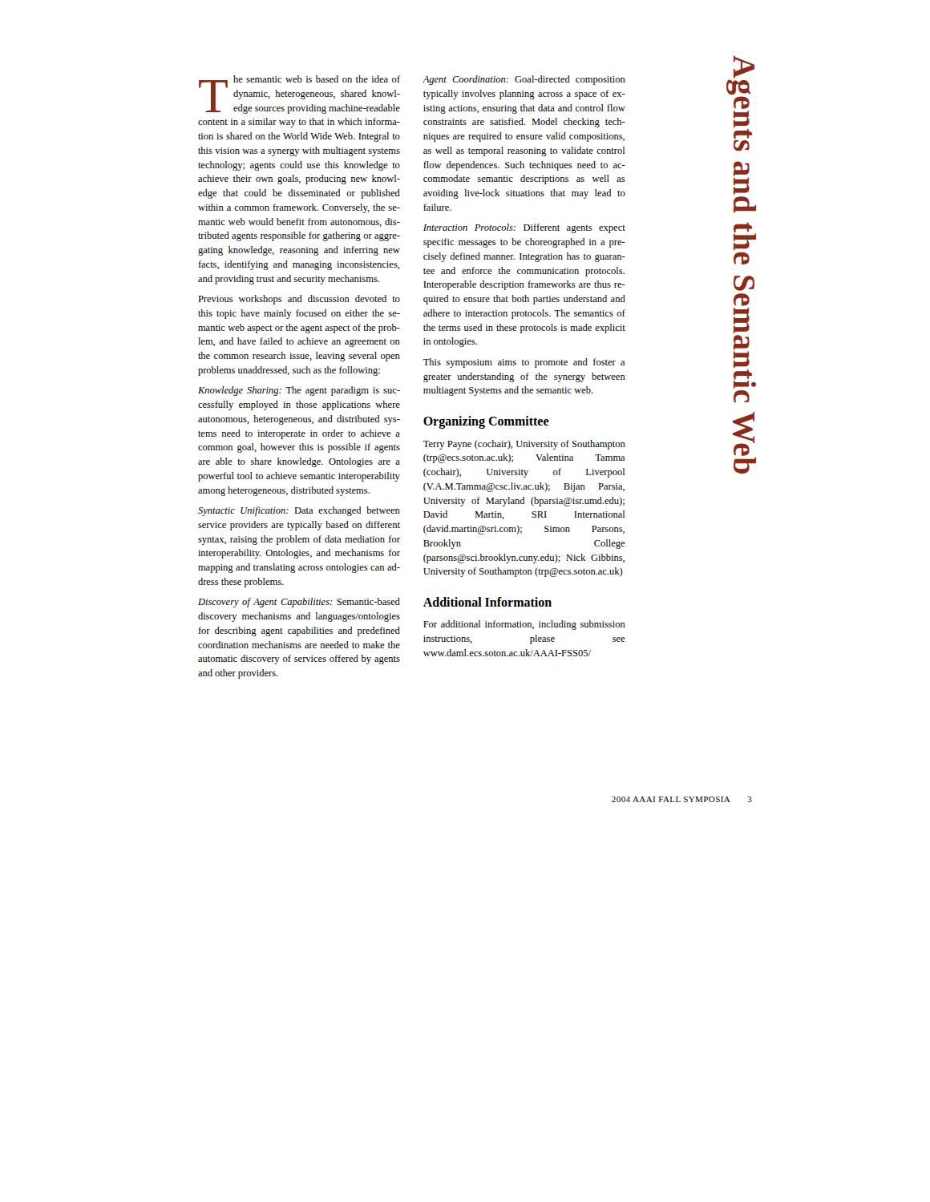Agents and the Semantic Web
The semantic web is based on the idea of dynamic, heterogeneous, shared knowledge sources providing machine-readable content in a similar way to that in which information is shared on the World Wide Web. Integral to this vision was a synergy with multiagent systems technology; agents could use this knowledge to achieve their own goals, producing new knowledge that could be disseminated or published within a common framework. Conversely, the semantic web would benefit from autonomous, distributed agents responsible for gathering or aggregating knowledge, reasoning and inferring new facts, identifying and managing inconsistencies, and providing trust and security mechanisms.
Previous workshops and discussion devoted to this topic have mainly focused on either the semantic web aspect or the agent aspect of the problem, and have failed to achieve an agreement on the common research issue, leaving several open problems unaddressed, such as the following:
Knowledge Sharing: The agent paradigm is successfully employed in those applications where autonomous, heterogeneous, and distributed systems need to interoperate in order to achieve a common goal, however this is possible if agents are able to share knowledge. Ontologies are a powerful tool to achieve semantic interoperability among heterogeneous, distributed systems.
Syntactic Unification: Data exchanged between service providers are typically based on different syntax, raising the problem of data mediation for interoperability. Ontologies, and mechanisms for mapping and translating across ontologies can address these problems.
Discovery of Agent Capabilities: Semantic-based discovery mechanisms and languages/ontologies for describing agent capabilities and predefined coordination mechanisms are needed to make the automatic discovery of services offered by agents and other providers.
Agent Coordination: Goal-directed composition typically involves planning across a space of existing actions, ensuring that data and control flow constraints are satisfied. Model checking techniques are required to ensure valid compositions, as well as temporal reasoning to validate control flow dependences. Such techniques need to accommodate semantic descriptions as well as avoiding live-lock situations that may lead to failure.
Interaction Protocols: Different agents expect specific messages to be choreographed in a precisely defined manner. Integration has to guarantee and enforce the communication protocols. Interoperable description frameworks are thus required to ensure that both parties understand and adhere to interaction protocols. The semantics of the terms used in these protocols is made explicit in ontologies.
This symposium aims to promote and foster a greater understanding of the synergy between multiagent Systems and the semantic web.
Organizing Committee
Terry Payne (cochair), University of Southampton (trp@ecs.soton.ac.uk); Valentina Tamma (cochair), University of Liverpool (V.A.M.Tamma@csc.liv.ac.uk); Bijan Parsia, University of Maryland (bparsia@isr.umd.edu); David Martin, SRI International (david.martin@sri.com); Simon Parsons, Brooklyn College (parsons@sci.brooklyn.cuny.edu); Nick Gibbins, University of Southampton (trp@ecs.soton.ac.uk)
Additional Information
For additional information, including submission instructions, please see www.daml.ecs.soton.ac.uk/AAAI-FSS05/
2004 AAAI FALL SYMPOSIA3